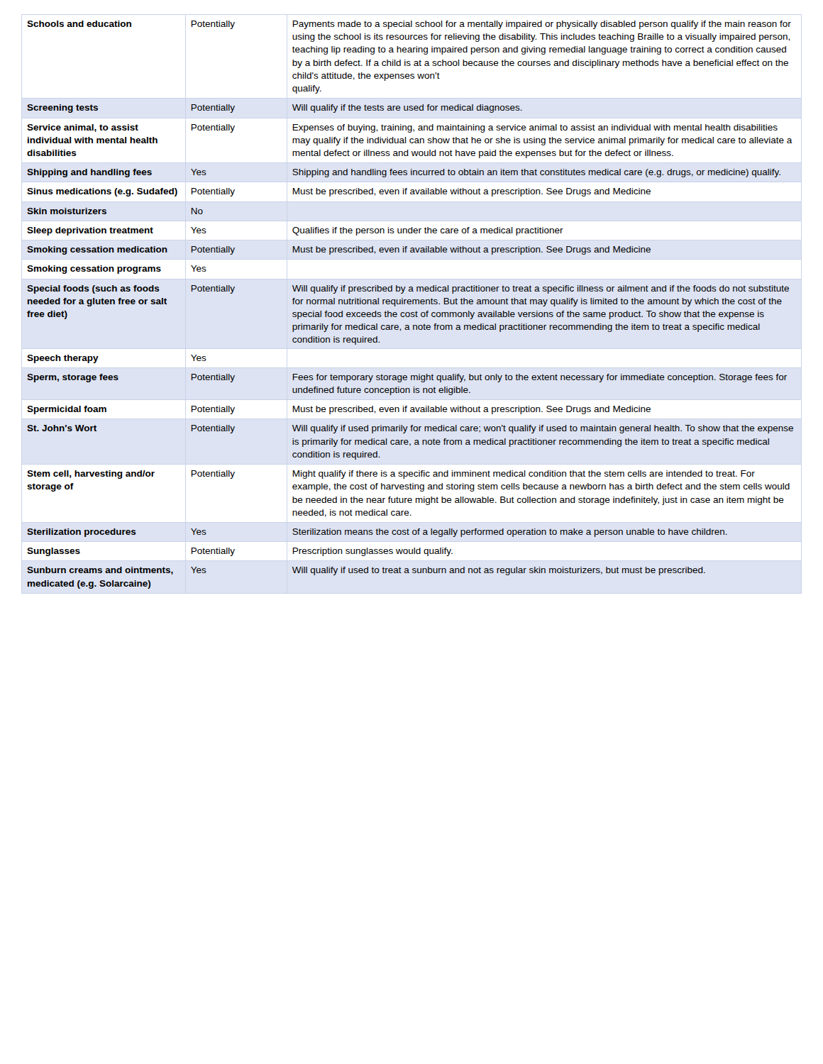| Schools and education | Potentially | Payments made to a special school for a mentally impaired or physically disabled person qualify if the main reason for using the school is its resources for relieving the disability. This includes teaching Braille to a visually impaired person, teaching lip reading to a hearing impaired person and giving remedial language training to correct a condition caused by a birth defect. If a child is at a school because the courses and disciplinary methods have a beneficial effect on the child's attitude, the expenses won't qualify. |
| Screening tests | Potentially | Will qualify if the tests are used for medical diagnoses. |
| Service animal, to assist individual with mental health disabilities | Potentially | Expenses of buying, training, and maintaining a service animal to assist an individual with mental health disabilities may qualify if the individual can show that he or she is using the service animal primarily for medical care to alleviate a mental defect or illness and would not have paid the expenses but for the defect or illness. |
| Shipping and handling fees | Yes | Shipping and handling fees incurred to obtain an item that constitutes medical care (e.g. drugs, or medicine) qualify. |
| Sinus medications (e.g. Sudafed) | Potentially | Must be prescribed, even if available without a prescription. See Drugs and Medicine |
| Skin moisturizers | No | |
| Sleep deprivation treatment | Yes | Qualifies if the person is under the care of a medical practitioner |
| Smoking cessation medication | Potentially | Must be prescribed, even if available without a prescription. See Drugs and Medicine |
| Smoking cessation programs | Yes | |
| Special foods (such as foods needed for a gluten free or salt free diet) | Potentially | Will qualify if prescribed by a medical practitioner to treat a specific illness or ailment and if the foods do not substitute for normal nutritional requirements. But the amount that may qualify is limited to the amount by which the cost of the special food exceeds the cost of commonly available versions of the same product. To show that the expense is primarily for medical care, a note from a medical practitioner recommending the item to treat a specific medical condition is required. |
| Speech therapy | Yes | |
| Sperm, storage fees | Potentially | Fees for temporary storage might qualify, but only to the extent necessary for immediate conception. Storage fees for undefined future conception is not eligible. |
| Spermicidal foam | Potentially | Must be prescribed, even if available without a prescription. See Drugs and Medicine |
| St. John's Wort | Potentially | Will qualify if used primarily for medical care; won't qualify if used to maintain general health. To show that the expense is primarily for medical care, a note from a medical practitioner recommending the item to treat a specific medical condition is required. |
| Stem cell, harvesting and/or storage of | Potentially | Might qualify if there is a specific and imminent medical condition that the stem cells are intended to treat. For example, the cost of harvesting and storing stem cells because a newborn has a birth defect and the stem cells would be needed in the near future might be allowable. But collection and storage indefinitely, just in case an item might be needed, is not medical care. |
| Sterilization procedures | Yes | Sterilization means the cost of a legally performed operation to make a person unable to have children. |
| Sunglasses | Potentially | Prescription sunglasses would qualify. |
| Sunburn creams and ointments, medicated (e.g. Solarcaine) | Yes | Will qualify if used to treat a sunburn and not as regular skin moisturizers, but must be prescribed. |